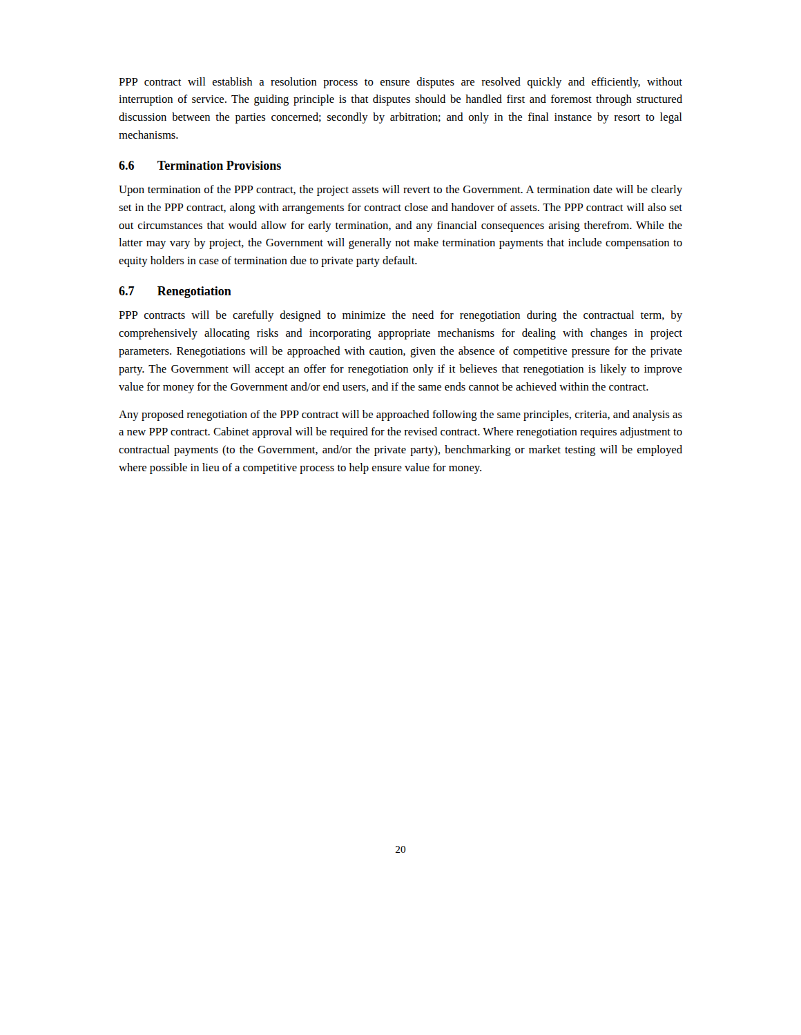PPP contract will establish a resolution process to ensure disputes are resolved quickly and efficiently, without interruption of service. The guiding principle is that disputes should be handled first and foremost through structured discussion between the parties concerned; secondly by arbitration; and only in the final instance by resort to legal mechanisms.
6.6 Termination Provisions
Upon termination of the PPP contract, the project assets will revert to the Government. A termination date will be clearly set in the PPP contract, along with arrangements for contract close and handover of assets. The PPP contract will also set out circumstances that would allow for early termination, and any financial consequences arising therefrom. While the latter may vary by project, the Government will generally not make termination payments that include compensation to equity holders in case of termination due to private party default.
6.7 Renegotiation
PPP contracts will be carefully designed to minimize the need for renegotiation during the contractual term, by comprehensively allocating risks and incorporating appropriate mechanisms for dealing with changes in project parameters. Renegotiations will be approached with caution, given the absence of competitive pressure for the private party. The Government will accept an offer for renegotiation only if it believes that renegotiation is likely to improve value for money for the Government and/or end users, and if the same ends cannot be achieved within the contract.
Any proposed renegotiation of the PPP contract will be approached following the same principles, criteria, and analysis as a new PPP contract. Cabinet approval will be required for the revised contract. Where renegotiation requires adjustment to contractual payments (to the Government, and/or the private party), benchmarking or market testing will be employed where possible in lieu of a competitive process to help ensure value for money.
20